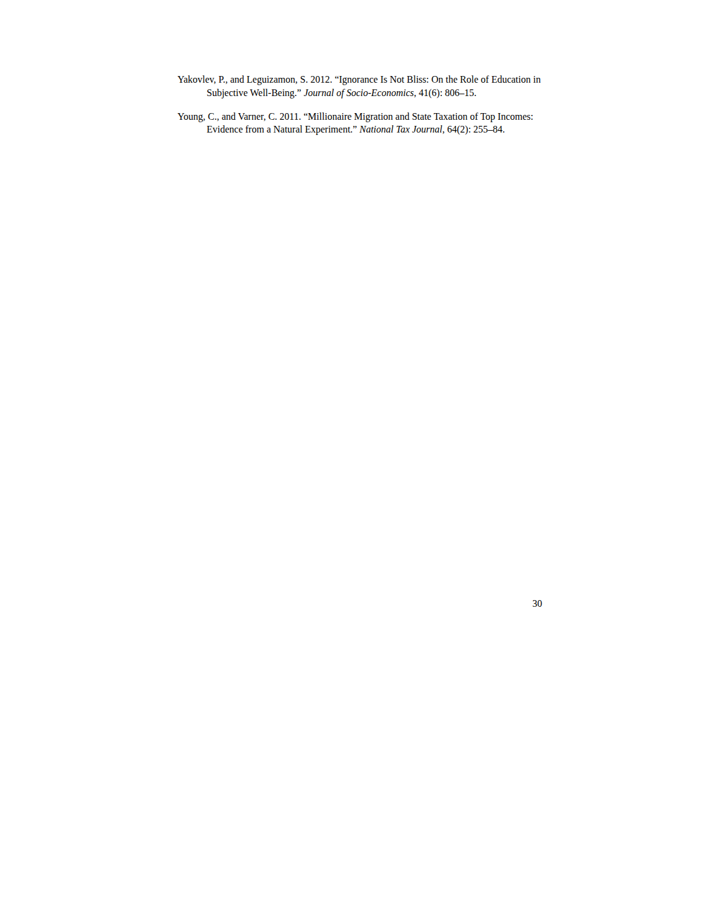Yakovlev, P., and Leguizamon, S. 2012. “Ignorance Is Not Bliss: On the Role of Education in Subjective Well-Being.” Journal of Socio-Economics, 41(6): 806–15.
Young, C., and Varner, C. 2011. “Millionaire Migration and State Taxation of Top Incomes: Evidence from a Natural Experiment.” National Tax Journal, 64(2): 255–84.
30